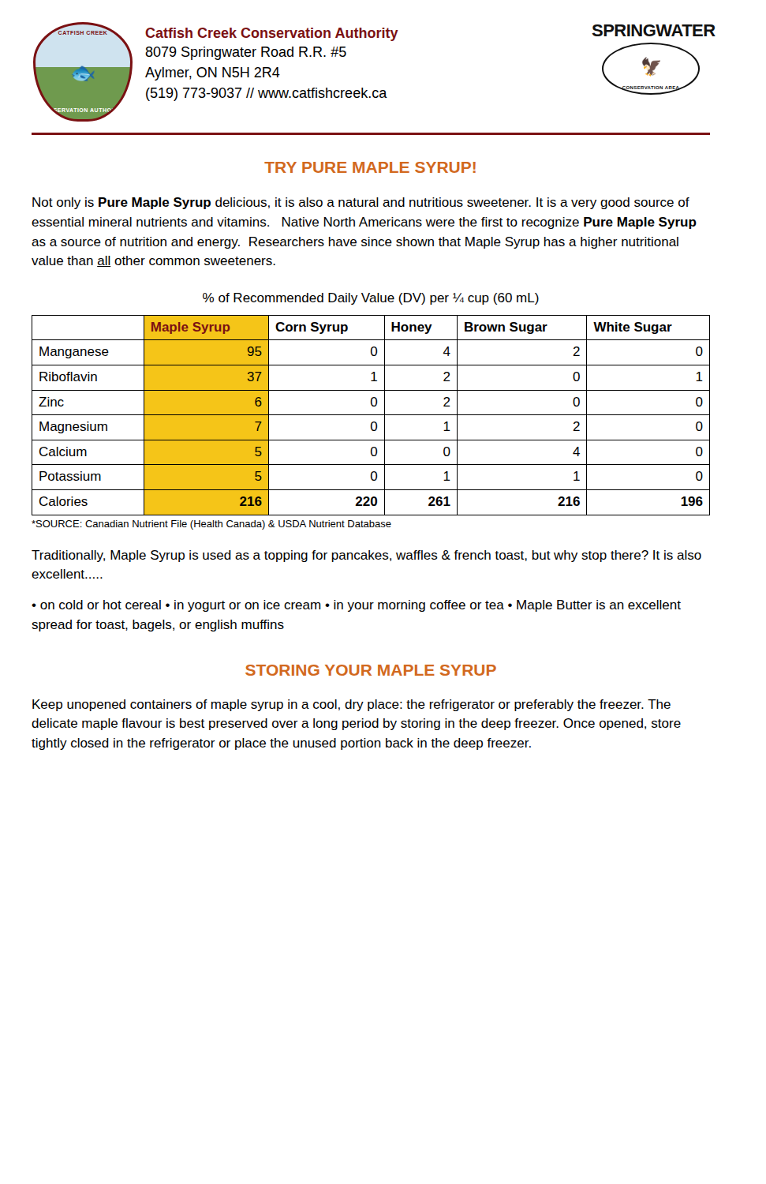CATFISH CREEK
🐟
CONSERVATION AUTHORITY
Catfish Creek Conservation Authority
8079 Springwater Road R.R. #5
Aylmer, ON N5H 2R4
(519) 773-9037 // www.catfishcreek.ca
SPRINGWATER
🦅
CONSERVATION AREA
TRY PURE MAPLE SYRUP!
Not only is Pure Maple Syrup delicious, it is also a natural and nutritious sweetener. It is a very good source of essential mineral nutrients and vitamins. Native North Americans were the first to recognize Pure Maple Syrup as a source of nutrition and energy. Researchers have since shown that Maple Syrup has a higher nutritional value than all other common sweeteners.
% of Recommended Daily Value (DV) per ¼ cup (60 mL)
| | Maple Syrup | Corn Syrup | Honey | Brown Sugar | White Sugar |
| --- | --- | --- | --- | --- | --- |
| Manganese | 95 | 0 | 4 | 2 | 0 |
| Riboflavin | 37 | 1 | 2 | 0 | 1 |
| Zinc | 6 | 0 | 2 | 0 | 0 |
| Magnesium | 7 | 0 | 1 | 2 | 0 |
| Calcium | 5 | 0 | 0 | 4 | 0 |
| Potassium | 5 | 0 | 1 | 1 | 0 |
| Calories | 216 | 220 | 261 | 216 | 196 |
*SOURCE: Canadian Nutrient File (Health Canada) & USDA Nutrient Database
Traditionally, Maple Syrup is used as a topping for pancakes, waffles & french toast, but why stop there? It is also excellent.....
• on cold or hot cereal • in yogurt or on ice cream • in your morning coffee or tea • Maple Butter is an excellent spread for toast, bagels, or english muffins
STORING YOUR MAPLE SYRUP
Keep unopened containers of maple syrup in a cool, dry place: the refrigerator or preferably the freezer. The delicate maple flavour is best preserved over a long period by storing in the deep freezer. Once opened, store tightly closed in the refrigerator or place the unused portion back in the deep freezer.